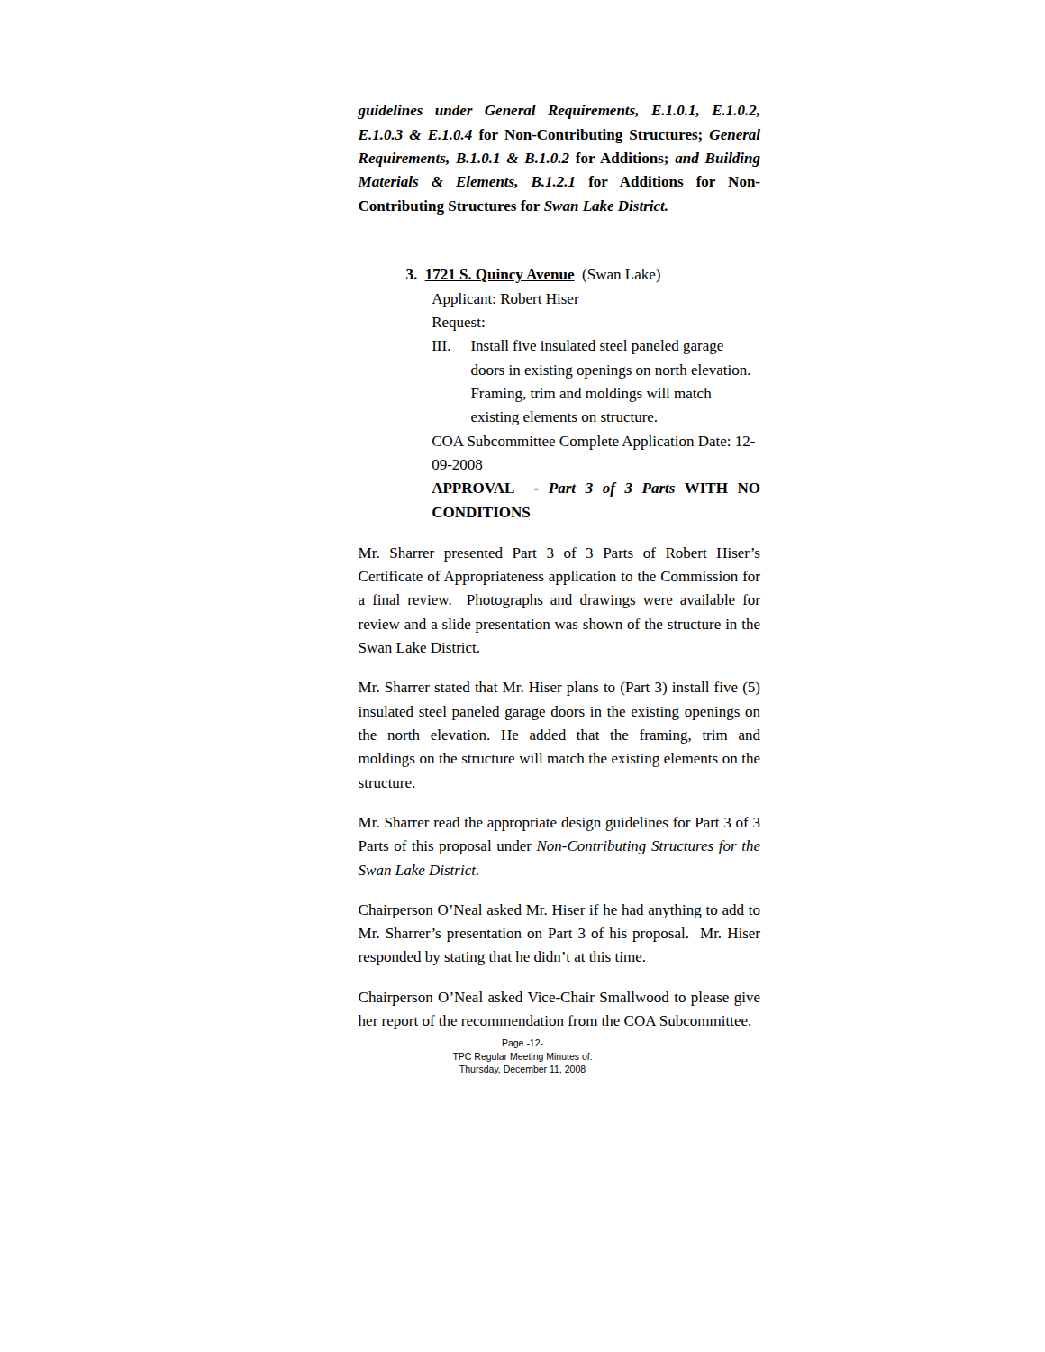guidelines under General Requirements, E.1.0.1, E.1.0.2, E.1.0.3 & E.1.0.4 for Non-Contributing Structures; General Requirements, B.1.0.1 & B.1.0.2 for Additions; and Building Materials & Elements, B.1.2.1 for Additions for Non-Contributing Structures for Swan Lake District.
3. 1721 S. Quincy Avenue (Swan Lake)
Applicant: Robert Hiser
Request:
III.
Install five insulated steel paneled garage doors in existing openings on north elevation. Framing, trim and moldings will match existing elements on structure.
COA Subcommittee Complete Application Date: 12-09-2008
APPROVAL - Part 3 of 3 Parts WITH NO CONDITIONS
Mr. Sharrer presented Part 3 of 3 Parts of Robert Hiser’s Certificate of Appropriateness application to the Commission for a final review. Photographs and drawings were available for review and a slide presentation was shown of the structure in the Swan Lake District.
Mr. Sharrer stated that Mr. Hiser plans to (Part 3) install five (5) insulated steel paneled garage doors in the existing openings on the north elevation. He added that the framing, trim and moldings on the structure will match the existing elements on the structure.
Mr. Sharrer read the appropriate design guidelines for Part 3 of 3 Parts of this proposal under Non-Contributing Structures for the Swan Lake District.
Chairperson O’Neal asked Mr. Hiser if he had anything to add to Mr. Sharrer’s presentation on Part 3 of his proposal. Mr. Hiser responded by stating that he didn’t at this time.
Chairperson O’Neal asked Vice-Chair Smallwood to please give her report of the recommendation from the COA Subcommittee.
Page -12-
TPC Regular Meeting Minutes of:
Thursday, December 11, 2008